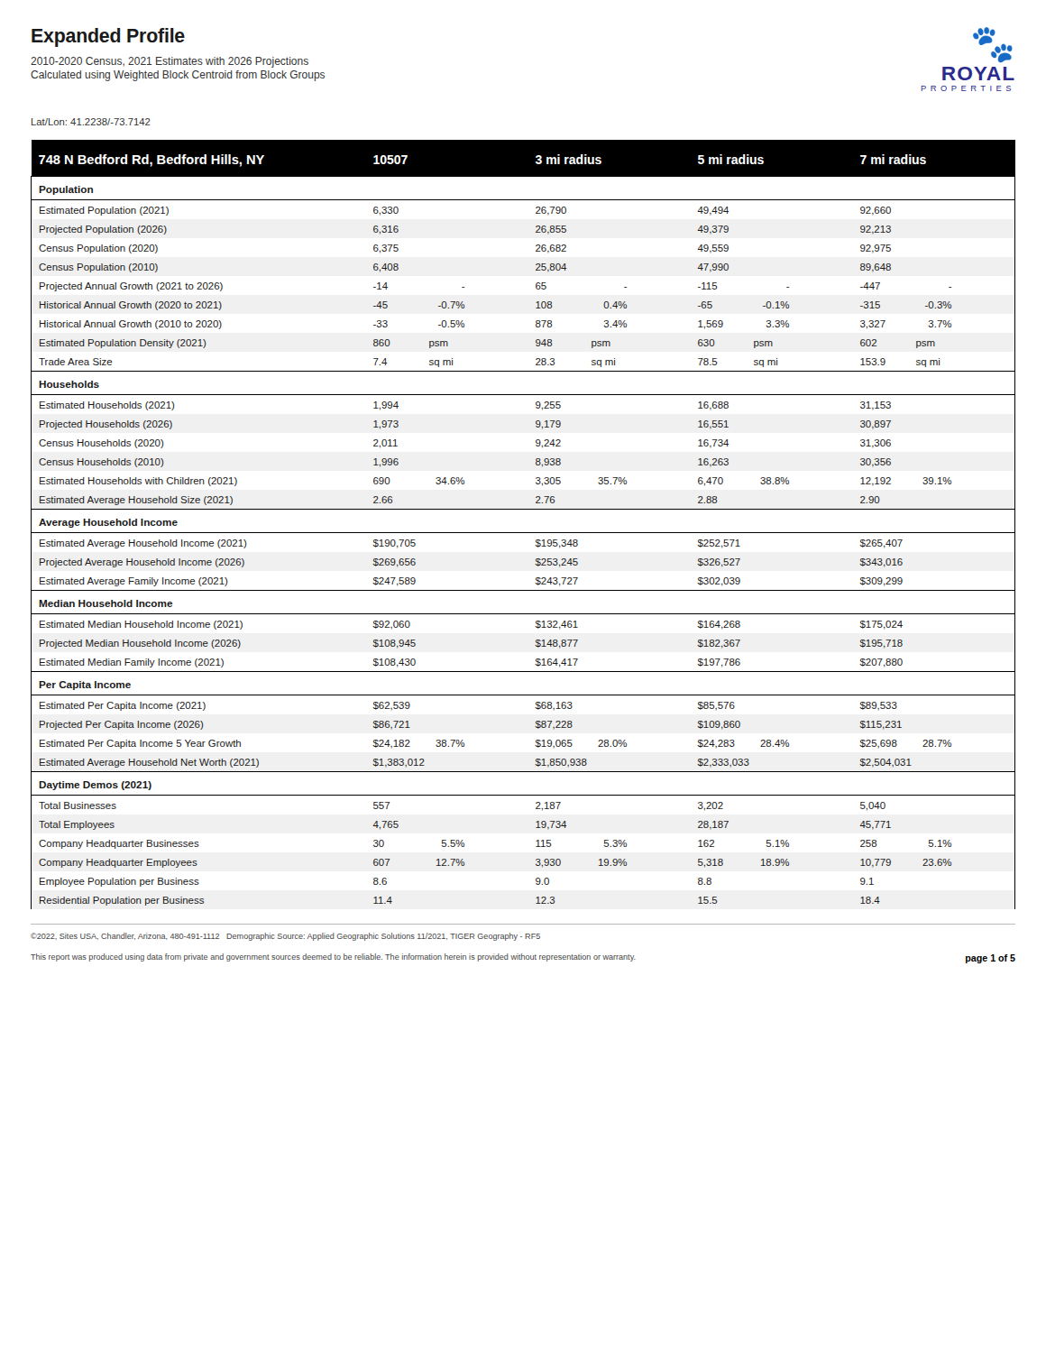Expanded Profile
2010-2020 Census, 2021 Estimates with 2026 Projections
Calculated using Weighted Block Centroid from Block Groups
🐾 ROYAL PROPERTIES
Lat/Lon: 41.2238/-73.7142
| 748 N Bedford Rd, Bedford Hills, NY | 10507 | 3 mi radius | 5 mi radius | 7 mi radius |
| --- | --- | --- | --- | --- |
| Population | | | | |
| Estimated Population (2021) | 6,330 | 26,790 | 49,494 | 92,660 |
| Projected Population (2026) | 6,316 | 26,855 | 49,379 | 92,213 |
| Census Population (2020) | 6,375 | 26,682 | 49,559 | 92,975 |
| Census Population (2010) | 6,408 | 25,804 | 47,990 | 89,648 |
| Projected Annual Growth (2021 to 2026) | -14 - | 65 - | -115 - | -447 - |
| Historical Annual Growth (2020 to 2021) | -45 -0.7% | 108 0.4% | -65 -0.1% | -315 -0.3% |
| Historical Annual Growth (2010 to 2020) | -33 -0.5% | 878 3.4% | 1,569 3.3% | 3,327 3.7% |
| Estimated Population Density (2021) | 860 psm | 948 psm | 630 psm | 602 psm |
| Trade Area Size | 7.4 sq mi | 28.3 sq mi | 78.5 sq mi | 153.9 sq mi |
| Households | | | | |
| Estimated Households (2021) | 1,994 | 9,255 | 16,688 | 31,153 |
| Projected Households (2026) | 1,973 | 9,179 | 16,551 | 30,897 |
| Census Households (2020) | 2,011 | 9,242 | 16,734 | 31,306 |
| Census Households (2010) | 1,996 | 8,938 | 16,263 | 30,356 |
| Estimated Households with Children (2021) | 690 34.6% | 3,305 35.7% | 6,470 38.8% | 12,192 39.1% |
| Estimated Average Household Size (2021) | 2.66 | 2.76 | 2.88 | 2.90 |
| Average Household Income | | | | |
| Estimated Average Household Income (2021) | $190,705 | $195,348 | $252,571 | $265,407 |
| Projected Average Household Income (2026) | $269,656 | $253,245 | $326,527 | $343,016 |
| Estimated Average Family Income (2021) | $247,589 | $243,727 | $302,039 | $309,299 |
| Median Household Income | | | | |
| Estimated Median Household Income (2021) | $92,060 | $132,461 | $164,268 | $175,024 |
| Projected Median Household Income (2026) | $108,945 | $148,877 | $182,367 | $195,718 |
| Estimated Median Family Income (2021) | $108,430 | $164,417 | $197,786 | $207,880 |
| Per Capita Income | | | | |
| Estimated Per Capita Income (2021) | $62,539 | $68,163 | $85,576 | $89,533 |
| Projected Per Capita Income (2026) | $86,721 | $87,228 | $109,860 | $115,231 |
| Estimated Per Capita Income 5 Year Growth | $24,182 38.7% | $19,065 28.0% | $24,283 28.4% | $25,698 28.7% |
| Estimated Average Household Net Worth (2021) | $1,383,012 | $1,850,938 | $2,333,033 | $2,504,031 |
| Daytime Demos (2021) | | | | |
| Total Businesses | 557 | 2,187 | 3,202 | 5,040 |
| Total Employees | 4,765 | 19,734 | 28,187 | 45,771 |
| Company Headquarter Businesses | 30 5.5% | 115 5.3% | 162 5.1% | 258 5.1% |
| Company Headquarter Employees | 607 12.7% | 3,930 19.9% | 5,318 18.9% | 10,779 23.6% |
| Employee Population per Business | 8.6 | 9.0 | 8.8 | 9.1 |
| Residential Population per Business | 11.4 | 12.3 | 15.5 | 18.4 |
©2022, Sites USA, Chandler, Arizona, 480-491-1112 Demographic Source: Applied Geographic Solutions 11/2021, TIGER Geography - RF5
page 1 of 5 This report was produced using data from private and government sources deemed to be reliable. The information herein is provided without representation or warranty.